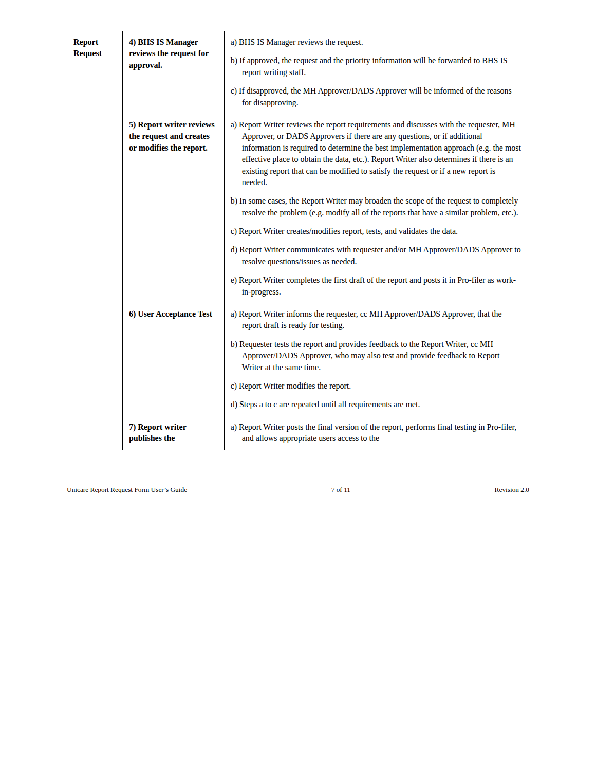| Report Request | 4) BHS IS Manager reviews the request for approval. | a) BHS IS Manager reviews the request. b) If approved, the request and the priority information will be forwarded to BHS IS report writing staff. c) If disapproved, the MH Approver/DADS Approver will be informed of the reasons for disapproving. |
| 5) Report writer reviews the request and creates or modifies the report. | a) Report Writer reviews the report requirements and discusses with the requester, MH Approver, or DADS Approvers if there are any questions, or if additional information is required to determine the best implementation approach (e.g. the most effective place to obtain the data, etc.). Report Writer also determines if there is an existing report that can be modified to satisfy the request or if a new report is needed. b) In some cases, the Report Writer may broaden the scope of the request to completely resolve the problem (e.g. modify all of the reports that have a similar problem, etc.). c) Report Writer creates/modifies report, tests, and validates the data. d) Report Writer communicates with requester and/or MH Approver/DADS Approver to resolve questions/issues as needed. e) Report Writer completes the first draft of the report and posts it in Pro-filer as work-in-progress. |
| 6) User Acceptance Test | a) Report Writer informs the requester, cc MH Approver/DADS Approver, that the report draft is ready for testing. b) Requester tests the report and provides feedback to the Report Writer, cc MH Approver/DADS Approver, who may also test and provide feedback to Report Writer at the same time. c) Report Writer modifies the report. d) Steps a to c are repeated until all requirements are met. |
| 7) Report writer publishes the | a) Report Writer posts the final version of the report, performs final testing in Pro-filer, and allows appropriate users access to the |
Unicare Report Request Form User’s Guide
7 of 11
Revision 2.0